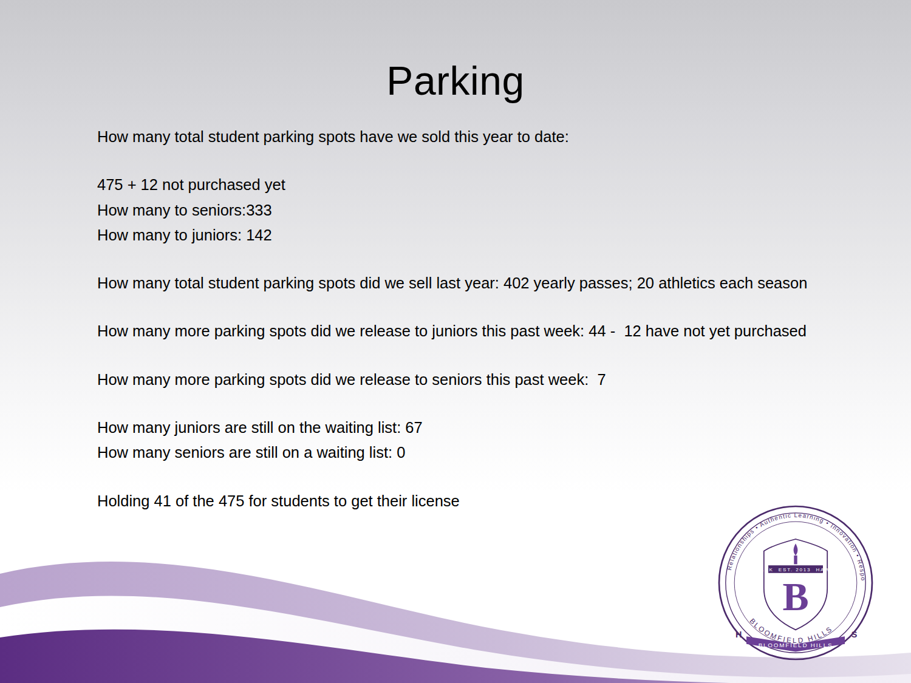Parking
How many total student parking spots have we sold this year to date:
475 + 12 not purchased yet
How many to seniors:333
How many to juniors: 142
How many total student parking spots did we sell last year: 402 yearly passes; 20 athletics each season
How many more parking spots did we release to juniors this past week: 44 - 12 have not yet purchased
How many more parking spots did we release to seniors this past week: 7
How many juniors are still on the waiting list: 67
How many seniors are still on a waiting list: 0
Holding 41 of the 475 for students to get their license
Relationships • Authentic Learning • Innovation • Responsibility & Ownership BLOOMFIELD HILLS BLACK EST. 2013 HAWKS B H S BLOOMFIELD HILLS